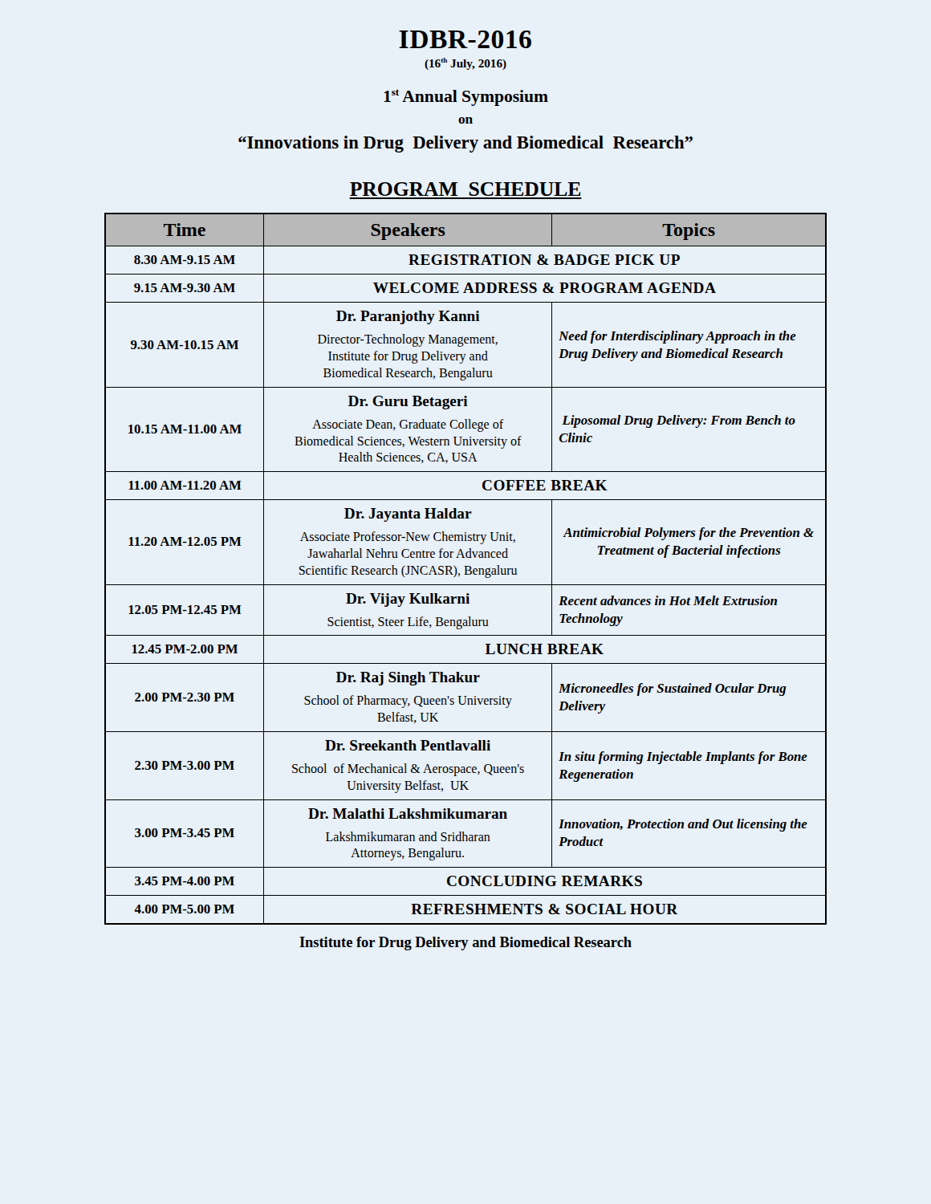IDBR-2016
(16th July, 2016)
1st Annual Symposium on “Innovations in Drug Delivery and Biomedical Research”
PROGRAM SCHEDULE
| Time | Speakers | Topics |
| --- | --- | --- |
| 8.30 AM-9.15 AM | REGISTRATION & BADGE PICK UP |
| 9.15 AM-9.30 AM | WELCOME ADDRESS & PROGRAM AGENDA |
| 9.30 AM-10.15 AM | Dr. Paranjothy Kanni Director-Technology Management, Institute for Drug Delivery and Biomedical Research, Bengaluru | Need for Interdisciplinary Approach in the Drug Delivery and Biomedical Research |
| 10.15 AM-11.00 AM | Dr. Guru Betageri Associate Dean, Graduate College of Biomedical Sciences, Western University of Health Sciences, CA, USA | Liposomal Drug Delivery: From Bench to Clinic |
| 11.00 AM-11.20 AM | COFFEE BREAK |
| 11.20 AM-12.05 PM | Dr. Jayanta Haldar Associate Professor-New Chemistry Unit, Jawaharlal Nehru Centre for Advanced Scientific Research (JNCASR), Bengaluru | Antimicrobial Polymers for the Prevention & Treatment of Bacterial infections |
| 12.05 PM-12.45 PM | Dr. Vijay Kulkarni Scientist, Steer Life, Bengaluru | Recent advances in Hot Melt Extrusion Technology |
| 12.45 PM-2.00 PM | LUNCH BREAK |
| 2.00 PM-2.30 PM | Dr. Raj Singh Thakur School of Pharmacy, Queen's University Belfast, UK | Microneedles for Sustained Ocular Drug Delivery |
| 2.30 PM-3.00 PM | Dr. Sreekanth Pentlavalli School of Mechanical & Aerospace, Queen's University Belfast, UK | In situ forming Injectable Implants for Bone Regeneration |
| 3.00 PM-3.45 PM | Dr. Malathi Lakshmikumaran Lakshmikumaran and Sridharan Attorneys, Bengaluru. | Innovation, Protection and Out licensing the Product |
| 3.45 PM-4.00 PM | CONCLUDING REMARKS |
| 4.00 PM-5.00 PM | REFRESHMENTS & SOCIAL HOUR |
Institute for Drug Delivery and Biomedical Research